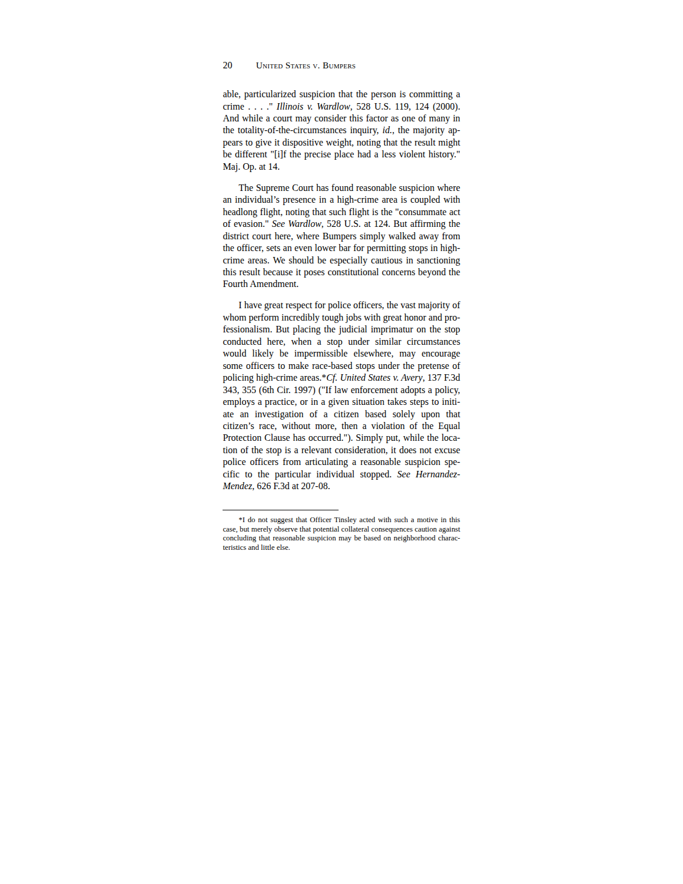20 United States v. Bumpers
able, particularized suspicion that the person is committing a crime . . . ." Illinois v. Wardlow, 528 U.S. 119, 124 (2000). And while a court may consider this factor as one of many in the totality-of-the-circumstances inquiry, id., the majority appears to give it dispositive weight, noting that the result might be different "[i]f the precise place had a less violent history." Maj. Op. at 14.
The Supreme Court has found reasonable suspicion where an individual’s presence in a high-crime area is coupled with headlong flight, noting that such flight is the "consummate act of evasion." See Wardlow, 528 U.S. at 124. But affirming the district court here, where Bumpers simply walked away from the officer, sets an even lower bar for permitting stops in high-crime areas. We should be especially cautious in sanctioning this result because it poses constitutional concerns beyond the Fourth Amendment.
I have great respect for police officers, the vast majority of whom perform incredibly tough jobs with great honor and professionalism. But placing the judicial imprimatur on the stop conducted here, when a stop under similar circumstances would likely be impermissible elsewhere, may encourage some officers to make race-based stops under the pretense of policing high-crime areas.*Cf. United States v. Avery, 137 F.3d 343, 355 (6th Cir. 1997) ("If law enforcement adopts a policy, employs a practice, or in a given situation takes steps to initiate an investigation of a citizen based solely upon that citizen’s race, without more, then a violation of the Equal Protection Clause has occurred."). Simply put, while the location of the stop is a relevant consideration, it does not excuse police officers from articulating a reasonable suspicion specific to the particular individual stopped. See Hernandez-Mendez, 626 F.3d at 207-08.
*I do not suggest that Officer Tinsley acted with such a motive in this case, but merely observe that potential collateral consequences caution against concluding that reasonable suspicion may be based on neighborhood characteristics and little else.